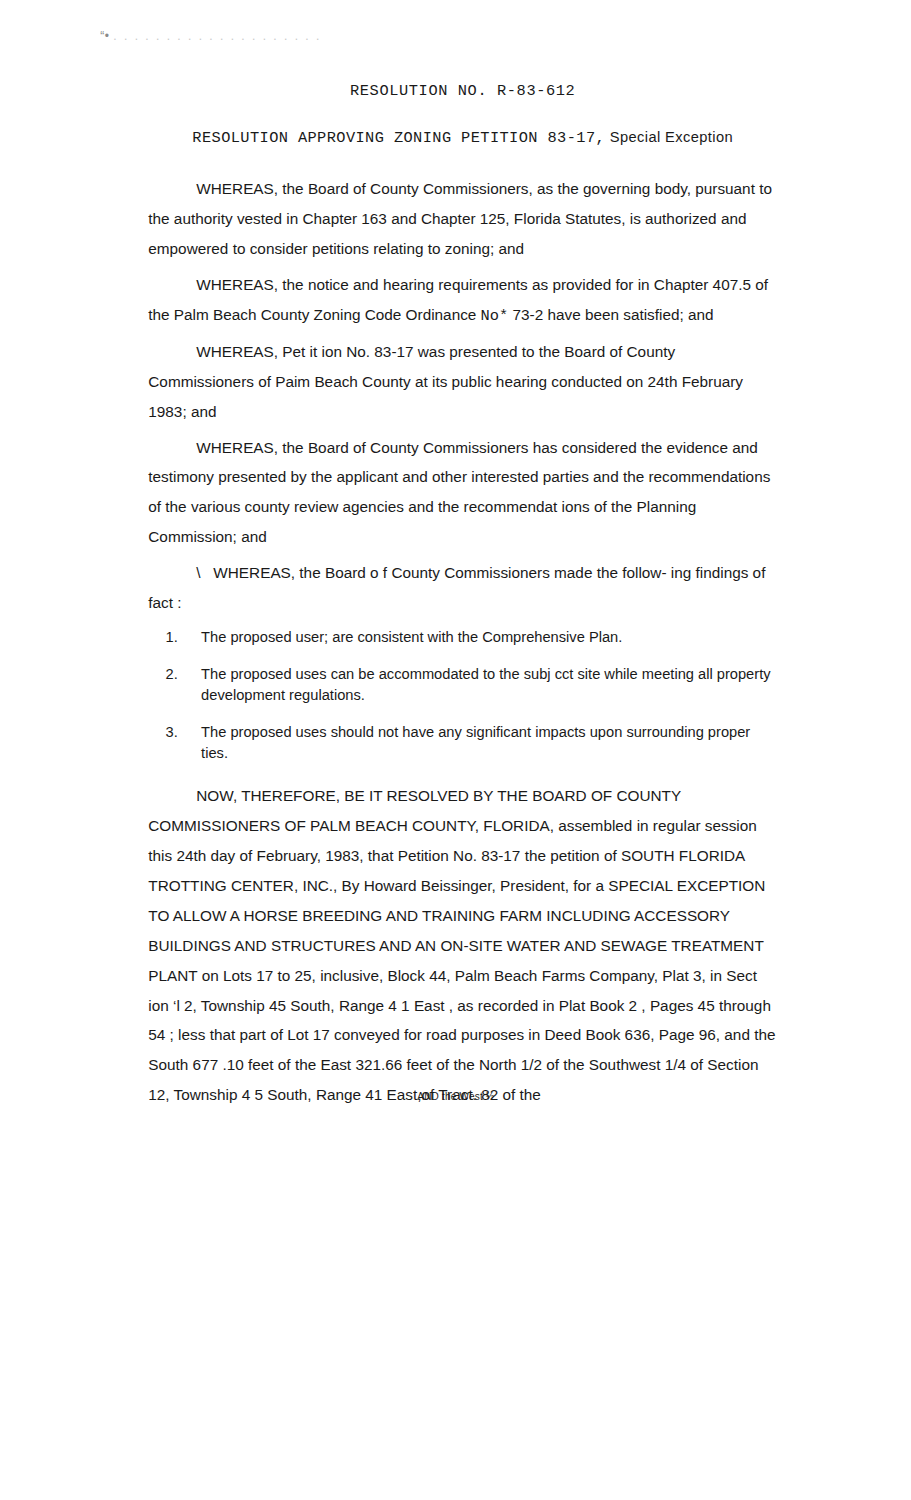“• . . . . . . . . . . . . . . . . . . . .
RESOLUTION NO. R-83-612
RESOLUTION APPROVING ZONING PETITION 83-17, Special Exception
WHEREAS, the Board of County Commissioners, as the governing body, pursuant to the authority vested in Chapter 163 and Chapter 125, Florida Statutes, is authorized and empowered to consider petitions relating to zoning; and
WHEREAS, the notice and hearing requirements as provided for in Chapter 407.5 of the Palm Beach County Zoning Code Ordinance No* 73-2 have been satisfied; and
WHEREAS, Pet it ion No. 83-17 was presented to the Board of County Commissioners of Paim Beach County at its public hearing conducted on 24th February 1983; and
WHEREAS, the Board of County Commissioners has considered the evidence and testimony presented by the applicant and other interested parties and the recommendations of the various county review agencies and the recommendat ions of the Planning Commission; and
\ WHEREAS, the Board o f County Commissioners made the follow- ing findings of fact :
The proposed user; are consistent with the Comprehensive Plan.
The proposed uses can be accommodated to the subj cct site while meeting all property development regulations.
The proposed uses should not have any significant impacts upon surrounding proper ties.
NOW, THEREFORE, BE IT RESOLVED BY THE BOARD OF COUNTY
COMMISSIONERS OF PALM BEACH COUNTY, FLORIDA, assembled in regular session this 24th day of February, 1983, that Petition No. 83-17 the petition of SOUTH FLORIDA TROTTING CENTER, INC., By Howard Beissinger, President, for a SPECIAL EXCEPTION TO ALLOW A HORSE BREEDING AND TRAINING FARM INCLUDING ACCESSORY BUILDINGS AND STRUCTURES AND AN ON-SITE WATER AND SEWAGE TREATMENT PLANT on Lots 17 to 25, inclusive, Block 44, Palm Beach Farms Company, Plat 3, in Sect ion ‘l 2, Township 45 South, Range 4 1 East , as recorded in Plat Book 2 , Pages 45 through 54 ; less that part of Lot 17 conveyed for road purposes in Deed Book 636, Page 96, and the South 677 .10 feet of the East 321.66 feet of the North 1/2 of the Southwest 1/4 of Section 12, Township 4 5 South, Range 41 EastAND the West ½,of Tract. 82 of the